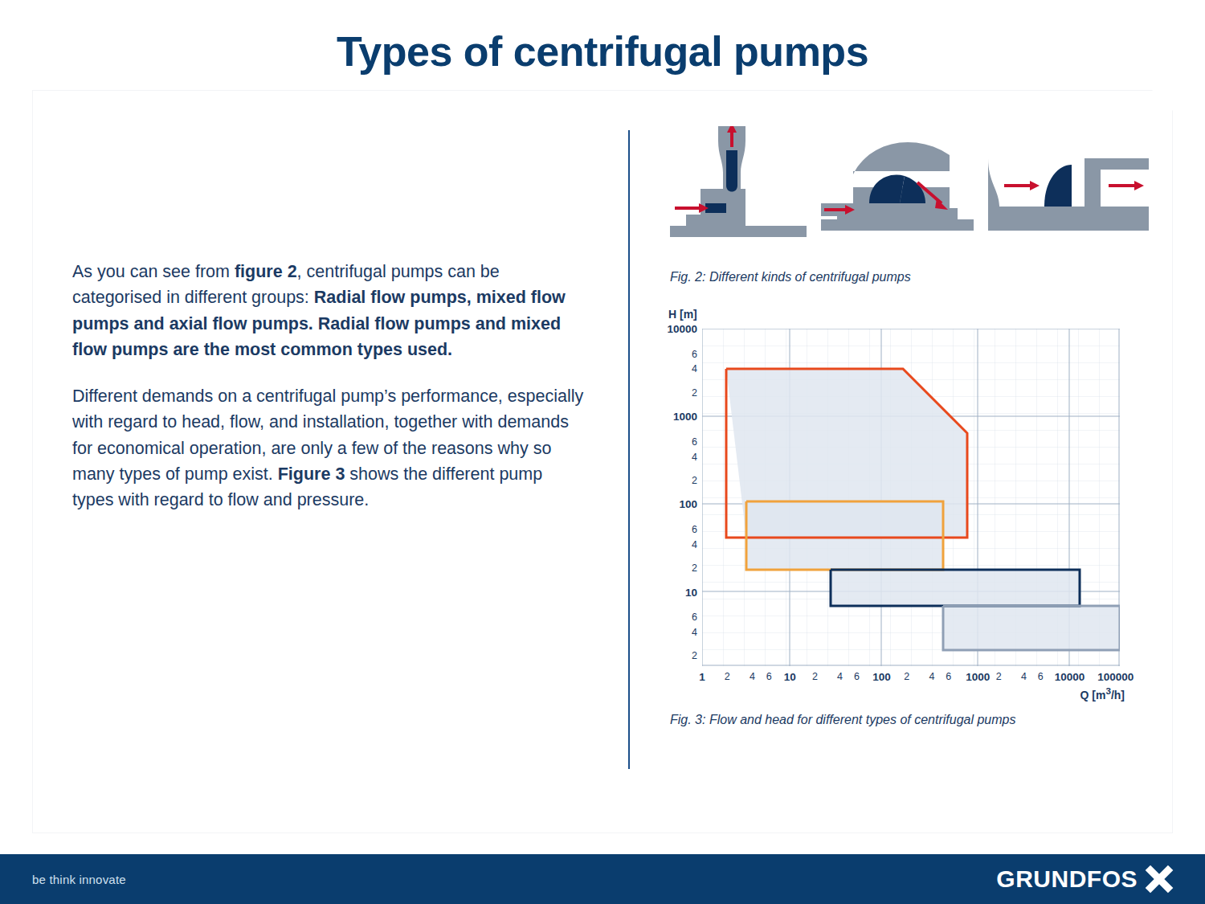Types of centrifugal pumps
As you can see from figure 2, centrifugal pumps can be categorised in different groups: Radial flow pumps, mixed flow pumps and axial flow pumps. Radial flow pumps and mixed flow pumps are the most common types used.
Different demands on a centrifugal pump’s performance, especially with regard to head, flow, and installation, together with demands for economical operation, are only a few of the reasons why so many types of pump exist. Figure 3 shows the different pump types with regard to flow and pressure.
Fig. 2: Different kinds of centrifugal pumps
H [m] Q [m3/h] 10000 6 4 2 1000 6 4 2 100 6 4 2 10 6 4 2 1 2 4 6 10 2 4 6 100 2 4 6 1000 2 4 6 10000 100000 Multistage radial
flow pumps Single-stage radial
flow pumps Mixed flow pumps Axial flow pumps
Fig. 3: Flow and head for different types of centrifugal pumps
be think innovate GRUNDFOS